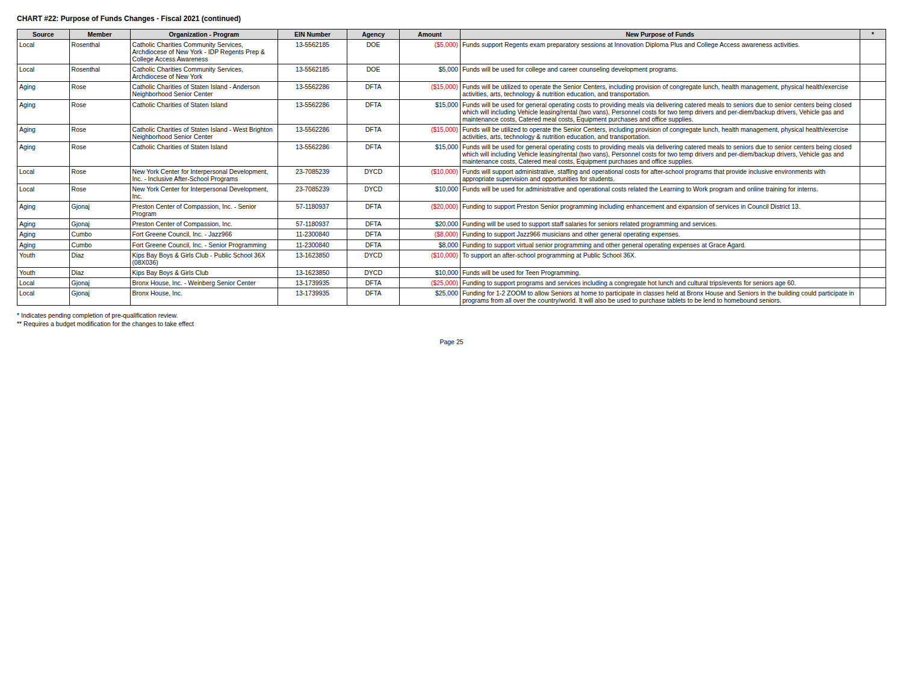CHART #22: Purpose of Funds Changes - Fiscal 2021 (continued)
| Source | Member | Organization - Program | EIN Number | Agency | Amount | New Purpose of Funds | * |
| --- | --- | --- | --- | --- | --- | --- | --- |
| Local | Rosenthal | Catholic Charities Community Services, Archdiocese of New York - IDP Regents Prep & College Access Awareness | 13-5562185 | DOE | ($5,000) | Funds support Regents exam preparatory sessions at Innovation Diploma Plus and College Access awareness activities. | |
| Local | Rosenthal | Catholic Charities Community Services, Archdiocese of New York | 13-5562185 | DOE | $5,000 | Funds will be used for college and career counseling development programs. | |
| Aging | Rose | Catholic Charities of Staten Island - Anderson Neighborhood Senior Center | 13-5562286 | DFTA | ($15,000) | Funds will be utilized to operate the Senior Centers, including provision of congregate lunch, health management, physical health/exercise activities, arts, technology & nutrition education, and transportation. | |
| Aging | Rose | Catholic Charities of Staten Island | 13-5562286 | DFTA | $15,000 | Funds will be used for general operating costs to providing meals via delivering catered meals to seniors due to senior centers being closed which will including Vehicle leasing/rental (two vans), Personnel costs for two temp drivers and per-diem/backup drivers, Vehicle gas and maintenance costs, Catered meal costs, Equipment purchases and office supplies. | |
| Aging | Rose | Catholic Charities of Staten Island - West Brighton Neighborhood Senior Center | 13-5562286 | DFTA | ($15,000) | Funds will be utilized to operate the Senior Centers, including provision of congregate lunch, health management, physical health/exercise activities, arts, technology & nutrition education, and transportation. | |
| Aging | Rose | Catholic Charities of Staten Island | 13-5562286 | DFTA | $15,000 | Funds will be used for general operating costs to providing meals via delivering catered meals to seniors due to senior centers being closed which will including Vehicle leasing/rental (two vans), Personnel costs for two temp drivers and per-diem/backup drivers, Vehicle gas and maintenance costs, Catered meal costs, Equipment purchases and office supplies. | |
| Local | Rose | New York Center for Interpersonal Development, Inc. - Inclusive After-School Programs | 23-7085239 | DYCD | ($10,000) | Funds will support administrative, staffing and operational costs for after-school programs that provide inclusive environments with appropriate supervision and opportunities for students. | |
| Local | Rose | New York Center for Interpersonal Development, Inc. | 23-7085239 | DYCD | $10,000 | Funds will be used for administrative and operational costs related the Learning to Work program and online training for interns. | |
| Aging | Gjonaj | Preston Center of Compassion, Inc. - Senior Program | 57-1180937 | DFTA | ($20,000) | Funding to support Preston Senior programming including enhancement and expansion of services in Council District 13. | |
| Aging | Gjonaj | Preston Center of Compassion, Inc. | 57-1180937 | DFTA | $20,000 | Funding will be used to support staff salaries for seniors related programming and services. | |
| Aging | Cumbo | Fort Greene Council, Inc. - Jazz966 | 11-2300840 | DFTA | ($8,000) | Funding to support Jazz966 musicians and other general operating expenses. | |
| Aging | Cumbo | Fort Greene Council, Inc. - Senior Programming | 11-2300840 | DFTA | $8,000 | Funding to support virtual senior programming and other general operating expenses at Grace Agard. | |
| Youth | Diaz | Kips Bay Boys & Girls Club - Public School 36X (08X036) | 13-1623850 | DYCD | ($10,000) | To support an after-school programming at Public School 36X. | |
| Youth | Diaz | Kips Bay Boys & Girls Club | 13-1623850 | DYCD | $10,000 | Funds will be used for Teen Programming. | |
| Local | Gjonaj | Bronx House, Inc. - Weinberg Senior Center | 13-1739935 | DFTA | ($25,000) | Funding to support programs and services including a congregate hot lunch and cultural trips/events for seniors age 60. | |
| Local | Gjonaj | Bronx House, Inc. | 13-1739935 | DFTA | $25,000 | Funding for 1-2 ZOOM to allow Seniors at home to participate in classes held at Bronx House and Seniors in the building could participate in programs from all over the country/world. It will also be used to purchase tablets to be lend to homebound seniors. | |
* Indicates pending completion of pre-qualification review.
** Requires a budget modification for the changes to take effect
Page 25